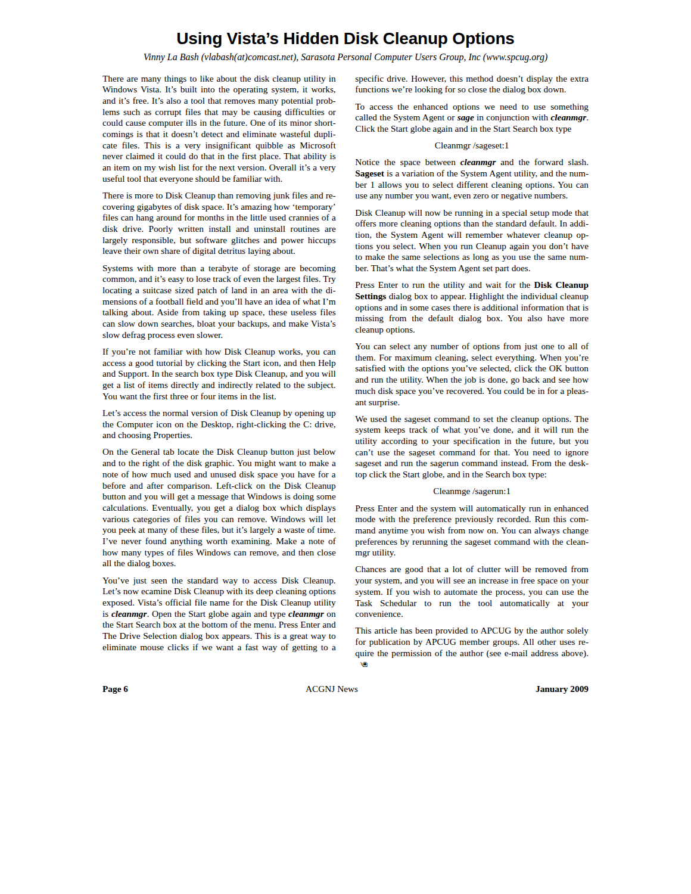Using Vista’s Hidden Disk Cleanup Options
Vinny La Bash (vlabash(at)comcast.net), Sarasota Personal Computer Users Group, Inc (www.spcug.org)
There are many things to like about the disk cleanup utility in Windows Vista. It’s built into the operating system, it works, and it’s free. It’s also a tool that removes many potential problems such as corrupt files that may be causing difficulties or could cause computer ills in the future. One of its minor shortcomings is that it doesn’t detect and eliminate wasteful duplicate files. This is a very insignificant quibble as Microsoft never claimed it could do that in the first place. That ability is an item on my wish list for the next version. Overall it’s a very useful tool that everyone should be familiar with.
There is more to Disk Cleanup than removing junk files and recovering gigabytes of disk space. It’s amazing how ‘temporary’ files can hang around for months in the little used crannies of a disk drive. Poorly written install and uninstall routines are largely responsible, but software glitches and power hiccups leave their own share of digital detritus laying about.
Systems with more than a terabyte of storage are becoming common, and it’s easy to lose track of even the largest files. Try locating a suitcase sized patch of land in an area with the dimensions of a football field and you’ll have an idea of what I’m talking about. Aside from taking up space, these useless files can slow down searches, bloat your backups, and make Vista’s slow defrag process even slower.
If you’re not familiar with how Disk Cleanup works, you can access a good tutorial by clicking the Start icon, and then Help and Support. In the search box type Disk Cleanup, and you will get a list of items directly and indirectly related to the subject. You want the first three or four items in the list.
Let’s access the normal version of Disk Cleanup by opening up the Computer icon on the Desktop, right-clicking the C: drive, and choosing Properties.
On the General tab locate the Disk Cleanup button just below and to the right of the disk graphic. You might want to make a note of how much used and unused disk space you have for a before and after comparison. Left-click on the Disk Cleanup button and you will get a message that Windows is doing some calculations. Eventually, you get a dialog box which displays various categories of files you can remove. Windows will let you peek at many of these files, but it’s largely a waste of time. I’ve never found anything worth examining. Make a note of how many types of files Windows can remove, and then close all the dialog boxes.
You’ve just seen the standard way to access Disk Cleanup. Let’s now ecamine Disk Cleanup with its deep cleaning options exposed. Vista’s official file name for the Disk Cleanup utility is cleanmgr. Open the Start globe again and type cleanmgr on the Start Search box at the bottom of the menu. Press Enter and The Drive Selection dialog box appears. This is a great way to eliminate mouse clicks if we want a fast way of getting to a specific drive. However, this method doesn’t display the extra functions we’re looking for so close the dialog box down.
To access the enhanced options we need to use something called the System Agent or sage in conjunction with cleanmgr. Click the Start globe again and in the Start Search box type
Cleanmgr /sageset:1
Notice the space between cleanmgr and the forward slash. Sageset is a variation of the System Agent utility, and the number 1 allows you to select different cleaning options. You can use any number you want, even zero or negative numbers.
Disk Cleanup will now be running in a special setup mode that offers more cleaning options than the standard default. In addition, the System Agent will remember whatever cleanup options you select. When you run Cleanup again you don’t have to make the same selections as long as you use the same number. That’s what the System Agent set part does.
Press Enter to run the utility and wait for the Disk Cleanup Settings dialog box to appear. Highlight the individual cleanup options and in some cases there is additional information that is missing from the default dialog box. You also have more cleanup options.
You can select any number of options from just one to all of them. For maximum cleaning, select everything. When you’re satisfied with the options you’ve selected, click the OK button and run the utility. When the job is done, go back and see how much disk space you’ve recovered. You could be in for a pleasant surprise.
We used the sageset command to set the cleanup options. The system keeps track of what you’ve done, and it will run the utility according to your specification in the future, but you can’t use the sageset command for that. You need to ignore sageset and run the sagerun command instead. From the desktop click the Start globe, and in the Search box type:
Cleanmge /sagerun:1
Press Enter and the system will automatically run in enhanced mode with the preference previously recorded. Run this command anytime you wish from now on. You can always change preferences by rerunning the sageset command with the cleanmgr utility.
Chances are good that a lot of clutter will be removed from your system, and you will see an increase in free space on your system. If you wish to automate the process, you can use the Task Schedular to run the tool automatically at your convenience.
This article has been provided to APCUG by the author solely for publication by APCUG member groups. All other uses require the permission of the author (see e-mail address above). 🖲
Page 6 ACGNJ News January 2009